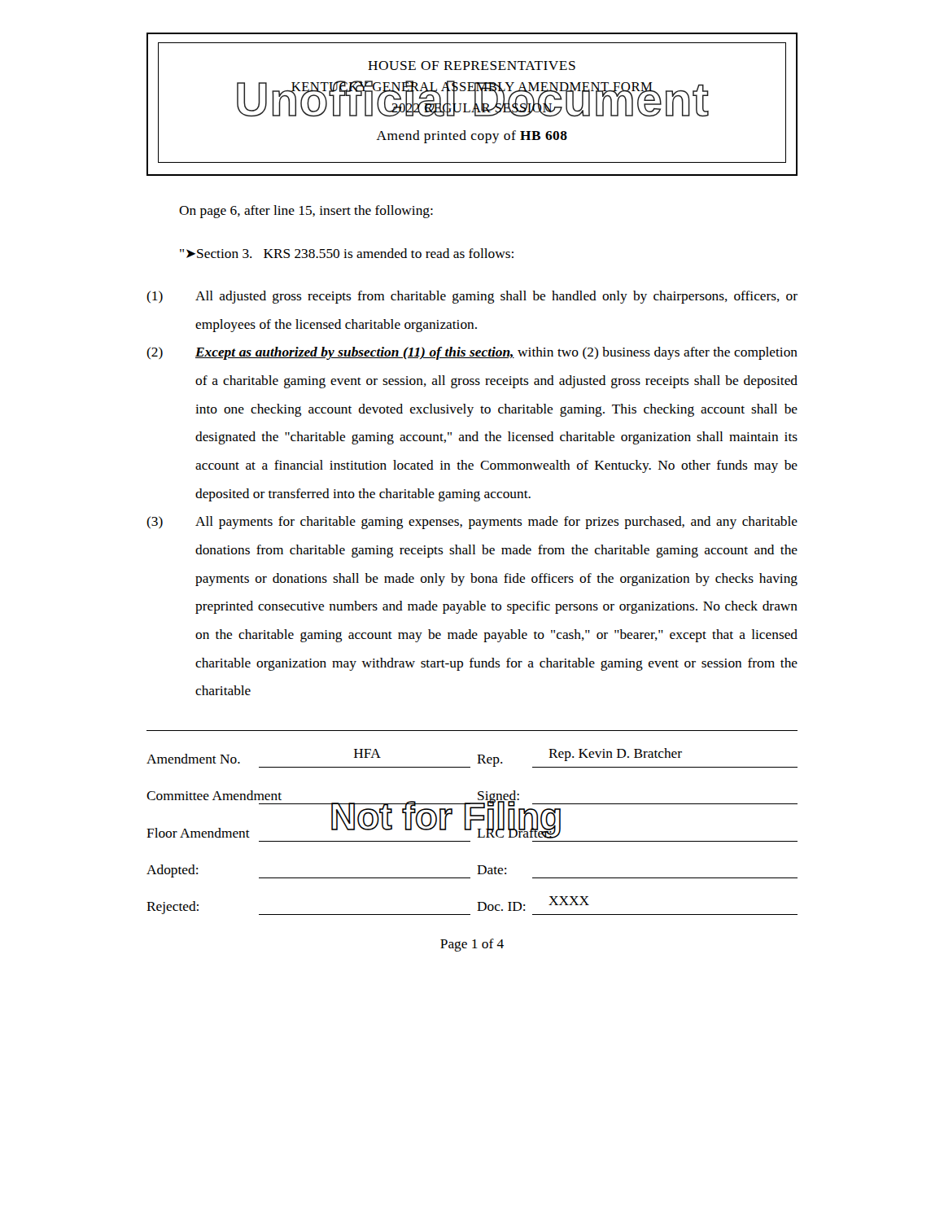HOUSE OF REPRESENTATIVES
KENTUCKY GENERAL ASSEMBLY AMENDMENT FORM
2022 REGULAR SESSION
Amend printed copy of HB 608
Unofficial Document
On page 6, after line 15, insert the following:
"➤Section 3. KRS 238.550 is amended to read as follows:
(1)
All adjusted gross receipts from charitable gaming shall be handled only by chairpersons, officers, or employees of the licensed charitable organization.
(2)
Except as authorized by subsection (11) of this section, within two (2) business days after the completion of a charitable gaming event or session, all gross receipts and adjusted gross receipts shall be deposited into one checking account devoted exclusively to charitable gaming. This checking account shall be designated the "charitable gaming account," and the licensed charitable organization shall maintain its account at a financial institution located in the Commonwealth of Kentucky. No other funds may be deposited or transferred into the charitable gaming account.
(3)
All payments for charitable gaming expenses, payments made for prizes purchased, and any charitable donations from charitable gaming receipts shall be made from the charitable gaming account and the payments or donations shall be made only by bona fide officers of the organization by checks having preprinted consecutive numbers and made payable to specific persons or organizations. No check drawn on the charitable gaming account may be made payable to "cash," or "bearer," except that a licensed charitable organization may withdraw start-up funds for a charitable gaming event or session from the charitable
Amendment No.
HFA
Rep.
Rep. Kevin D. Bratcher
Committee Amendment
Signed:
Floor Amendment
LRC Drafter:
Adopted:
Date:
Rejected:
Doc. ID:
XXXX
Not for Filing
Page 1 of 4